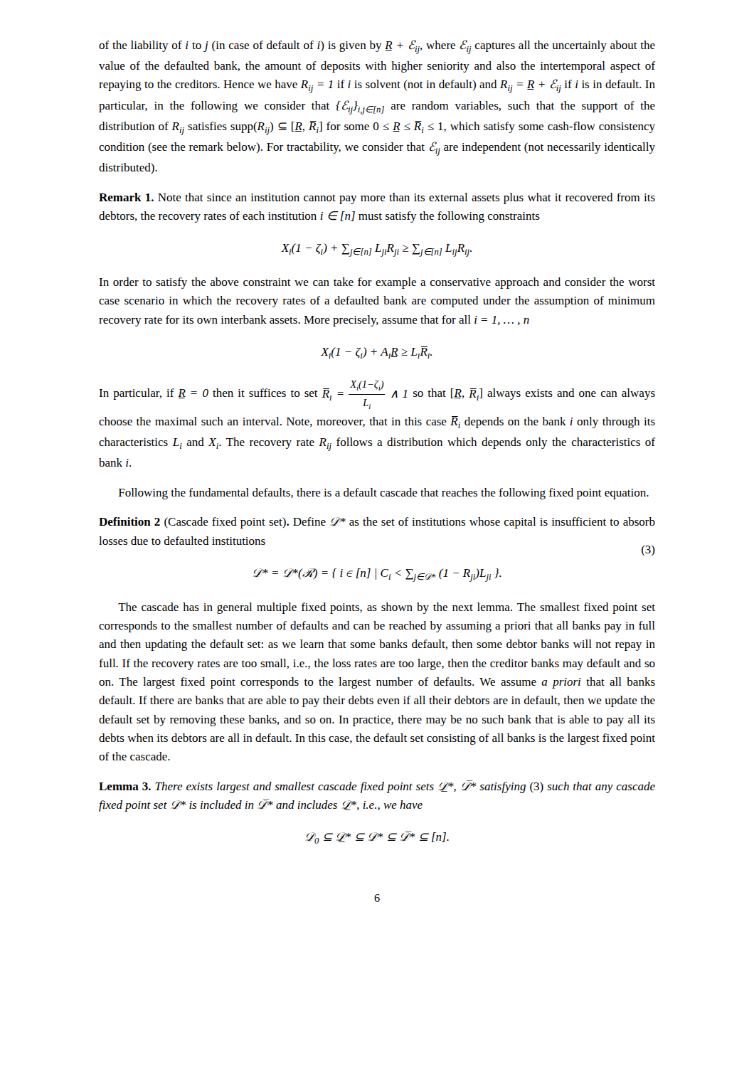of the liability of i to j (in case of default of i) is given by R̲ + ℰij, where ℰij captures all the uncertainly about the value of the defaulted bank, the amount of deposits with higher seniority and also the intertemporal aspect of repaying to the creditors. Hence we have Rij = 1 if i is solvent (not in default) and Rij = R̲ + ℰij if i is in default. In particular, in the following we consider that {ℰij}i,j∈[n] are random variables, such that the support of the distribution of Rij satisfies supp(Rij) ⊆ [R̲, R̅i] for some 0 ≤ R̲ ≤ R̅i ≤ 1, which satisfy some cash-flow consistency condition (see the remark below). For tractability, we consider that ℰij are independent (not necessarily identically distributed).
Remark 1. Note that since an institution cannot pay more than its external assets plus what it recovered from its debtors, the recovery rates of each institution i ∈ [n] must satisfy the following constraints
Xi(1 − ζi) + ∑j∈[n] LjiRji ≥ ∑j∈[n] LijRij.
In order to satisfy the above constraint we can take for example a conservative approach and consider the worst case scenario in which the recovery rates of a defaulted bank are computed under the assumption of minimum recovery rate for its own interbank assets. More precisely, assume that for all i = 1, … , n
Xi(1 − ζi) + AiR̲ ≥ LiR̅i.
In particular, if R̲ = 0 then it suffices to set R̅i = Xi(1−ζi) Li ∧ 1 so that [R̲, R̅i] always exists and one can always choose the maximal such an interval. Note, moreover, that in this case R̅i depends on the bank i only through its characteristics Li and Xi. The recovery rate Rij follows a distribution which depends only the characteristics of bank i.
Following the fundamental defaults, there is a default cascade that reaches the following fixed point equation.
Definition 2 (Cascade fixed point set). Define 𝒟* as the set of institutions whose capital is insufficient to absorb losses due to defaulted institutions
𝒟* = 𝒟*(ℛ) = { i ∈ [n] | Ci < ∑j∈𝒟* (1 − Rji)Lji }. (3)
The cascade has in general multiple fixed points, as shown by the next lemma. The smallest fixed point set corresponds to the smallest number of defaults and can be reached by assuming a priori that all banks pay in full and then updating the default set: as we learn that some banks default, then some debtor banks will not repay in full. If the recovery rates are too small, i.e., the loss rates are too large, then the creditor banks may default and so on. The largest fixed point corresponds to the largest number of defaults. We assume a priori that all banks default. If there are banks that are able to pay their debts even if all their debtors are in default, then we update the default set by removing these banks, and so on. In practice, there may be no such bank that is able to pay all its debts when its debtors are all in default. In this case, the default set consisting of all banks is the largest fixed point of the cascade.
Lemma 3. There exists largest and smallest cascade fixed point sets 𝒟̲*, 𝒟̅* satisfying (3) such that any cascade fixed point set 𝒟* is included in 𝒟̅* and includes 𝒟̲*, i.e., we have
𝒟0 ⊆ 𝒟̲* ⊆ 𝒟* ⊆ 𝒟̅* ⊆ [n].
6